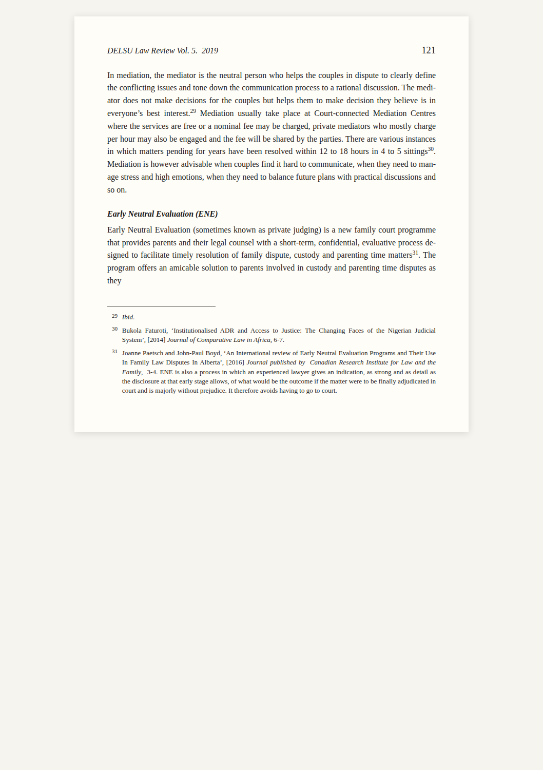DELSU Law Review Vol. 5. 2019 121
In mediation, the mediator is the neutral person who helps the couples in dispute to clearly define the conflicting issues and tone down the communication process to a rational discussion. The mediator does not make decisions for the couples but helps them to make decision they believe is in everyone’s best interest.29 Mediation usually take place at Court-connected Mediation Centres where the services are free or a nominal fee may be charged, private mediators who mostly charge per hour may also be engaged and the fee will be shared by the parties. There are various instances in which matters pending for years have been resolved within 12 to 18 hours in 4 to 5 sittings30. Mediation is however advisable when couples find it hard to communicate, when they need to manage stress and high emotions, when they need to balance future plans with practical discussions and so on.
Early Neutral Evaluation (ENE)
Early Neutral Evaluation (sometimes known as private judging) is a new family court programme that provides parents and their legal counsel with a short-term, confidential, evaluative process designed to facilitate timely resolution of family dispute, custody and parenting time matters31. The program offers an amicable solution to parents involved in custody and parenting time disputes as they
29 Ibid.
30 Bukola Faturoti, ‘Institutionalised ADR and Access to Justice: The Changing Faces of the Nigerian Judicial System’, [2014] Journal of Comparative Law in Africa, 6-7.
31 Joanne Paetsch and John-Paul Boyd, ‘An International review of Early Neutral Evaluation Programs and Their Use In Family Law Disputes In Alberta’, [2016] Journal published by Canadian Research Institute for Law and the Family, 3-4. ENE is also a process in which an experienced lawyer gives an indication, as strong and as detail as the disclosure at that early stage allows, of what would be the outcome if the matter were to be finally adjudicated in court and is majorly without prejudice. It therefore avoids having to go to court.